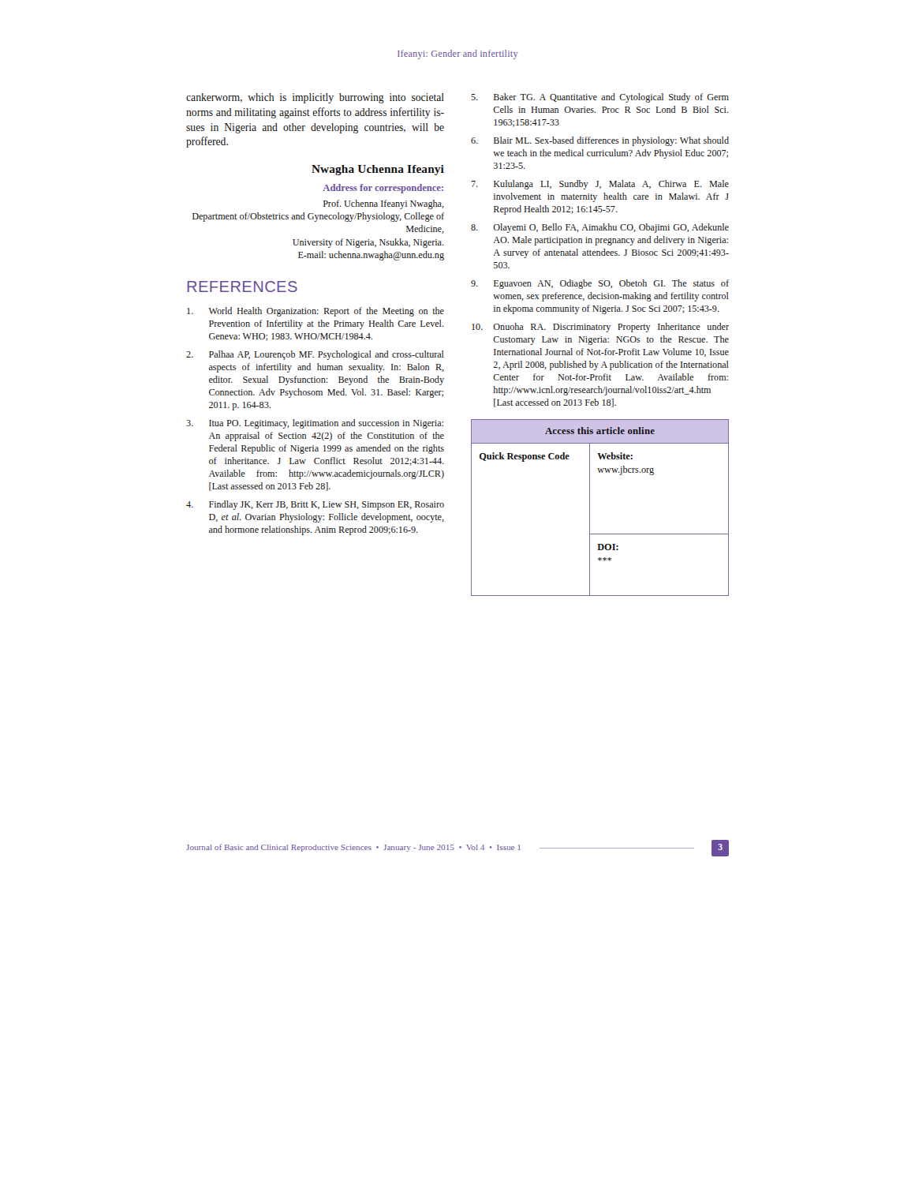Ifeanyi: Gender and infertility
cankerworm, which is implicitly burrowing into societal norms and militating against efforts to address infertility issues in Nigeria and other developing countries, will be proffered.
Nwagha Uchenna Ifeanyi
Address for correspondence:
Prof. Uchenna Ifeanyi Nwagha,
Department of/Obstetrics and Gynecology/Physiology, College of Medicine,
University of Nigeria, Nsukka, Nigeria.
E-mail: uchenna.nwagha@unn.edu.ng
REFERENCES
World Health Organization: Report of the Meeting on the Prevention of Infertility at the Primary Health Care Level. Geneva: WHO; 1983. WHO/MCH/1984.4.
Palhaa AP, Lourençob MF. Psychological and cross-cultural aspects of infertility and human sexuality. In: Balon R, editor. Sexual Dysfunction: Beyond the Brain-Body Connection. Adv Psychosom Med. Vol. 31. Basel: Karger; 2011. p. 164-83.
Itua PO. Legitimacy, legitimation and succession in Nigeria: An appraisal of Section 42(2) of the Constitution of the Federal Republic of Nigeria 1999 as amended on the rights of inheritance. J Law Conflict Resolut 2012;4:31-44. Available from: http://www.academicjournals.org/JLCR) [Last assessed on 2013 Feb 28].
Findlay JK, Kerr JB, Britt K, Liew SH, Simpson ER, Rosairo D, et al. Ovarian Physiology: Follicle development, oocyte, and hormone relationships. Anim Reprod 2009;6:16-9.
Baker TG. A Quantitative and Cytological Study of Germ Cells in Human Ovaries. Proc R Soc Lond B Biol Sci. 1963;158:417-33
Blair ML. Sex-based differences in physiology: What should we teach in the medical curriculum? Adv Physiol Educ 2007; 31:23-5.
Kululanga LI, Sundby J, Malata A, Chirwa E. Male involvement in maternity health care in Malawi. Afr J Reprod Health 2012; 16:145-57.
Olayemi O, Bello FA, Aimakhu CO, Obajimi GO, Adekunle AO. Male participation in pregnancy and delivery in Nigeria: A survey of antenatal attendees. J Biosoc Sci 2009;41:493-503.
Eguavoen AN, Odiagbe SO, Obetoh GI. The status of women, sex preference, decision-making and fertility control in ekpoma community of Nigeria. J Soc Sci 2007; 15:43-9.
Onuoha RA. Discriminatory Property Inheritance under Customary Law in Nigeria: NGOs to the Rescue. The International Journal of Not-for-Profit Law Volume 10, Issue 2, April 2008, published by A publication of the International Center for Not-for-Profit Law. Available from: http://www.icnl.org/research/journal/vol10iss2/art_4.htm [Last accessed on 2013 Feb 18].
Access this article online
| Quick Response Code | Website: www.jbcrs.org |
| DOI: *** |
Journal of Basic and Clinical Reproductive Sciences • January - June 2015 • Vol 4 • Issue 1
3